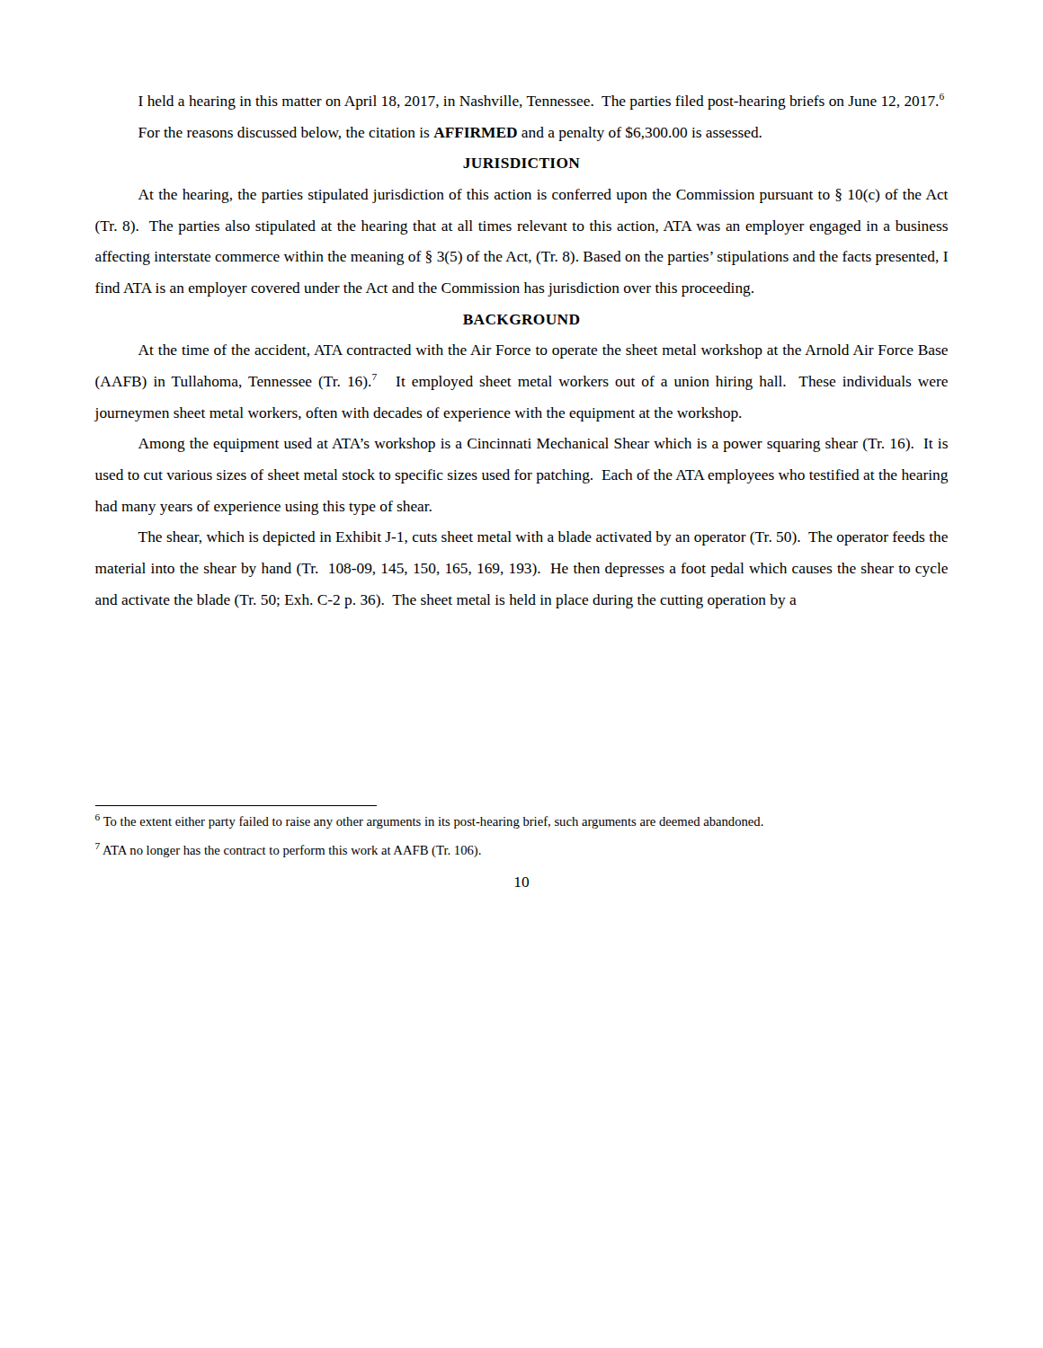I held a hearing in this matter on April 18, 2017, in Nashville, Tennessee. The parties filed post-hearing briefs on June 12, 2017.6
For the reasons discussed below, the citation is AFFIRMED and a penalty of $6,300.00 is assessed.
JURISDICTION
At the hearing, the parties stipulated jurisdiction of this action is conferred upon the Commission pursuant to § 10(c) of the Act (Tr. 8). The parties also stipulated at the hearing that at all times relevant to this action, ATA was an employer engaged in a business affecting interstate commerce within the meaning of § 3(5) of the Act, (Tr. 8). Based on the parties’ stipulations and the facts presented, I find ATA is an employer covered under the Act and the Commission has jurisdiction over this proceeding.
BACKGROUND
At the time of the accident, ATA contracted with the Air Force to operate the sheet metal workshop at the Arnold Air Force Base (AAFB) in Tullahoma, Tennessee (Tr. 16).7 It employed sheet metal workers out of a union hiring hall. These individuals were journeymen sheet metal workers, often with decades of experience with the equipment at the workshop.
Among the equipment used at ATA’s workshop is a Cincinnati Mechanical Shear which is a power squaring shear (Tr. 16). It is used to cut various sizes of sheet metal stock to specific sizes used for patching. Each of the ATA employees who testified at the hearing had many years of experience using this type of shear.
The shear, which is depicted in Exhibit J-1, cuts sheet metal with a blade activated by an operator (Tr. 50). The operator feeds the material into the shear by hand (Tr. 108-09, 145, 150, 165, 169, 193). He then depresses a foot pedal which causes the shear to cycle and activate the blade (Tr. 50; Exh. C-2 p. 36). The sheet metal is held in place during the cutting operation by a
6 To the extent either party failed to raise any other arguments in its post-hearing brief, such arguments are deemed abandoned.
7 ATA no longer has the contract to perform this work at AAFB (Tr. 106).
10